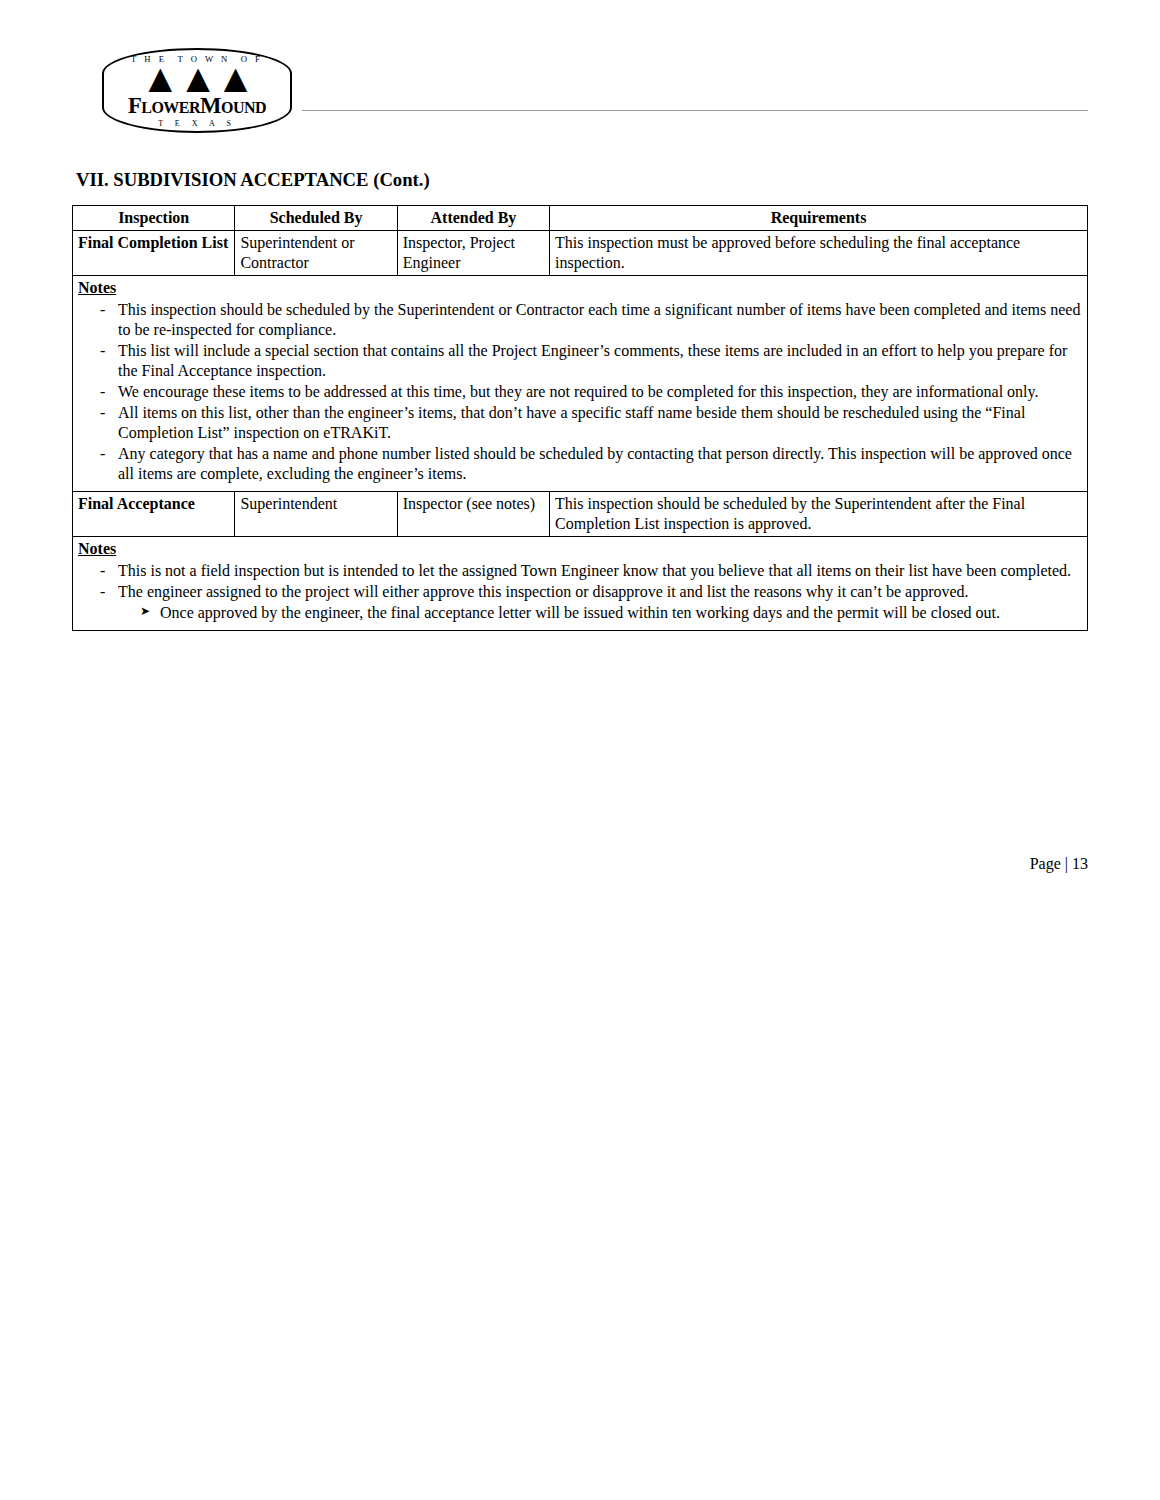T H E T O W N O F
▲▲▲
FLOWERMOUND
T E X A S
VII. SUBDIVISION ACCEPTANCE (Cont.)
| Inspection | Scheduled By | Attended By | Requirements |
| --- | --- | --- | --- |
| Final Completion List | Superintendent or Contractor | Inspector, Project Engineer | This inspection must be approved before scheduling the final acceptance inspection. |
| Notes This inspection should be scheduled by the Superintendent or Contractor each time a significant number of items have been completed and items need to be re-inspected for compliance. This list will include a special section that contains all the Project Engineer’s comments, these items are included in an effort to help you prepare for the Final Acceptance inspection. We encourage these items to be addressed at this time, but they are not required to be completed for this inspection, they are informational only. All items on this list, other than the engineer’s items, that don’t have a specific staff name beside them should be rescheduled using the “Final Completion List” inspection on eTRAKiT. Any category that has a name and phone number listed should be scheduled by contacting that person directly. This inspection will be approved once all items are complete, excluding the engineer’s items. |
| Final Acceptance | Superintendent | Inspector (see notes) | This inspection should be scheduled by the Superintendent after the Final Completion List inspection is approved. |
| Notes This is not a field inspection but is intended to let the assigned Town Engineer know that you believe that all items on their list have been completed. The engineer assigned to the project will either approve this inspection or disapprove it and list the reasons why it can’t be approved. Once approved by the engineer, the final acceptance letter will be issued within ten working days and the permit will be closed out. |
Page | 13